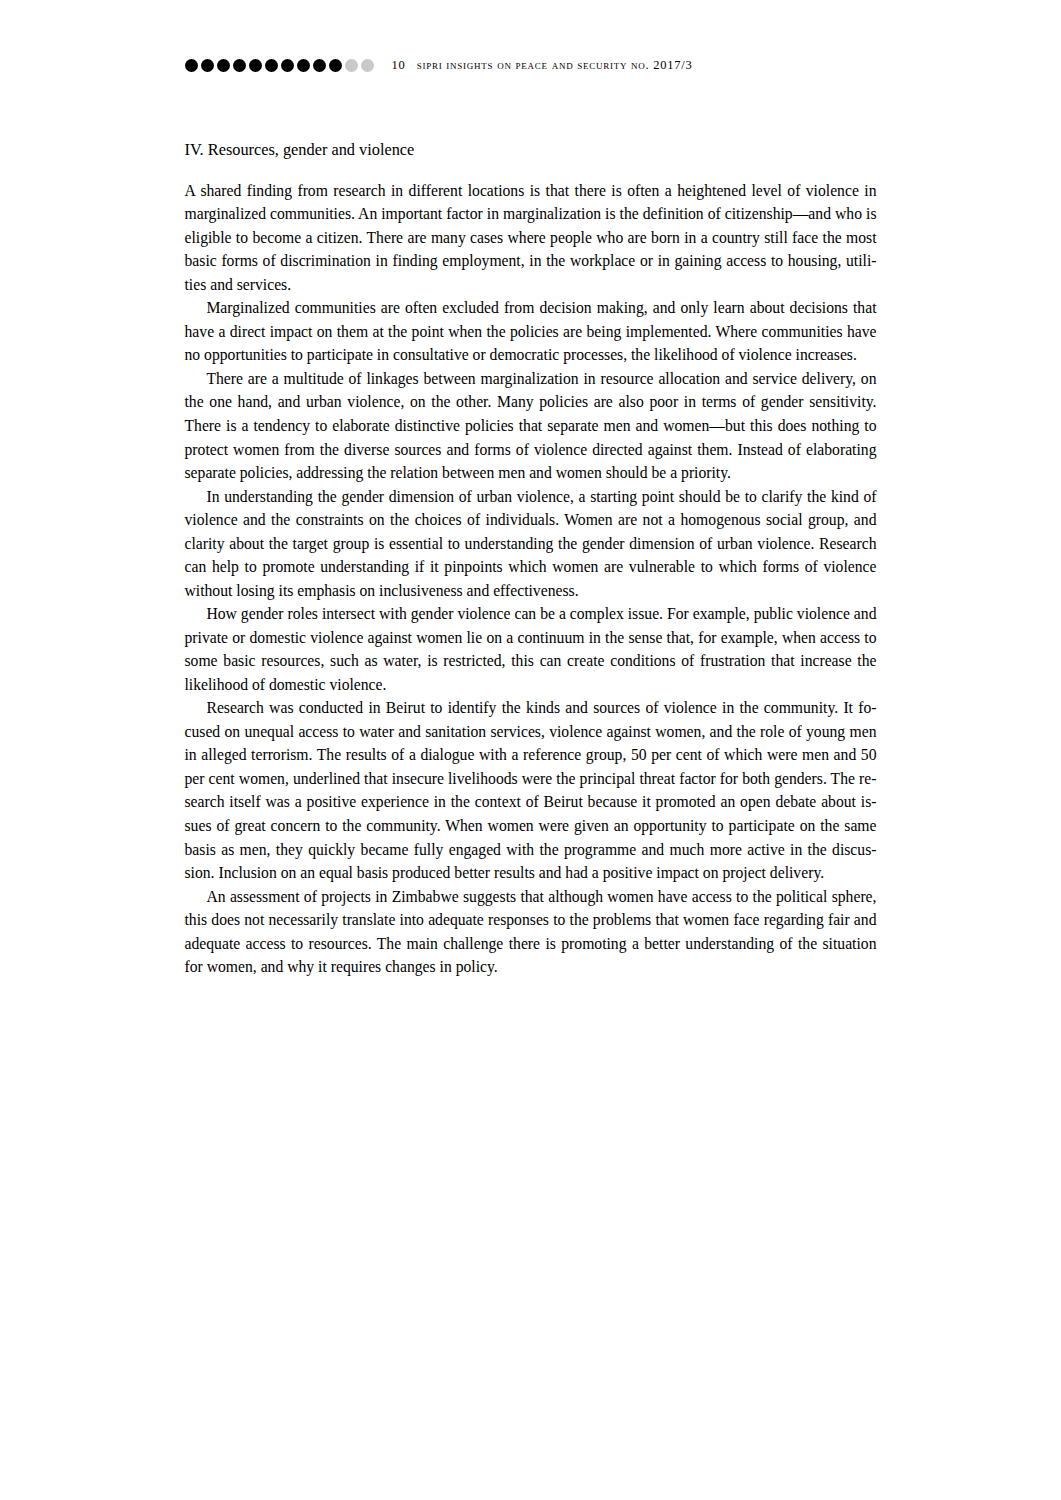10sipri insights on peace and security no. 2017/3
IV. Resources, gender and violence
A shared finding from research in different locations is that there is often a heightened level of violence in marginalized communities. An important factor in marginalization is the definition of citizenship—and who is eligible to become a citizen. There are many cases where people who are born in a country still face the most basic forms of discrimination in finding employment, in the workplace or in gaining access to housing, utilities and services.
Marginalized communities are often excluded from decision making, and only learn about decisions that have a direct impact on them at the point when the policies are being implemented. Where communities have no opportunities to participate in consultative or democratic processes, the likelihood of violence increases.
There are a multitude of linkages between marginalization in resource allocation and service delivery, on the one hand, and urban violence, on the other. Many policies are also poor in terms of gender sensitivity. There is a tendency to elaborate distinctive policies that separate men and women—but this does nothing to protect women from the diverse sources and forms of violence directed against them. Instead of elaborating separate policies, addressing the relation between men and women should be a priority.
In understanding the gender dimension of urban violence, a starting point should be to clarify the kind of violence and the constraints on the choices of individuals. Women are not a homogenous social group, and clarity about the target group is essential to understanding the gender dimension of urban violence. Research can help to promote understanding if it pinpoints which women are vulnerable to which forms of violence without losing its emphasis on inclusiveness and effectiveness.
How gender roles intersect with gender violence can be a complex issue. For example, public violence and private or domestic violence against women lie on a continuum in the sense that, for example, when access to some basic resources, such as water, is restricted, this can create conditions of frustration that increase the likelihood of domestic violence.
Research was conducted in Beirut to identify the kinds and sources of violence in the community. It focused on unequal access to water and sanitation services, violence against women, and the role of young men in alleged terrorism. The results of a dialogue with a reference group, 50 per cent of which were men and 50 per cent women, underlined that insecure livelihoods were the principal threat factor for both genders. The research itself was a positive experience in the context of Beirut because it promoted an open debate about issues of great concern to the community. When women were given an opportunity to participate on the same basis as men, they quickly became fully engaged with the programme and much more active in the discussion. Inclusion on an equal basis produced better results and had a positive impact on project delivery.
An assessment of projects in Zimbabwe suggests that although women have access to the political sphere, this does not necessarily translate into adequate responses to the problems that women face regarding fair and adequate access to resources. The main challenge there is promoting a better understanding of the situation for women, and why it requires changes in policy.